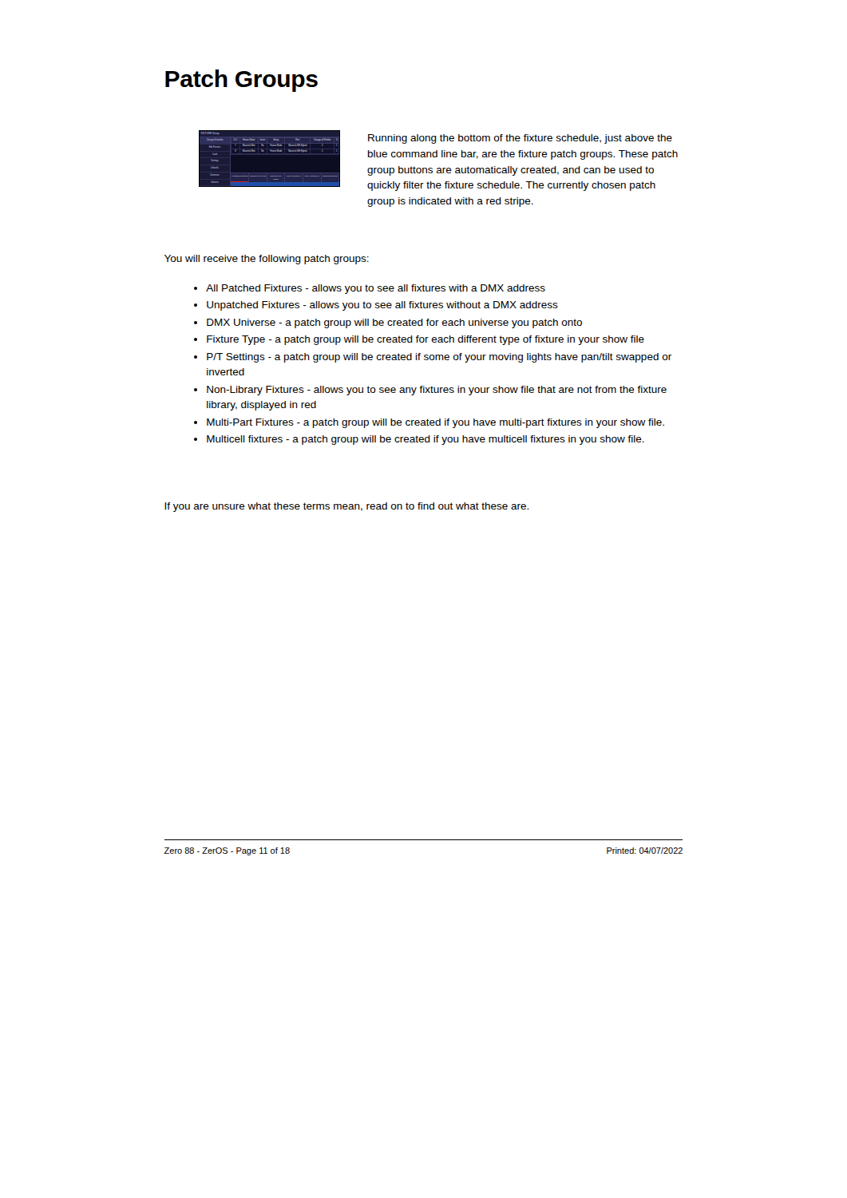Patch Groups
FIXTURE Setup
Change Schedule
Edit Fixtures
Load
Settings
Defaults
Universes
Devices
| Ch # | Fixture Name | Invert | Setup | Part | Change all Profiles | U |
| --- | --- | --- | --- | --- | --- | --- |
| 7 | Maverick Mini | No | Fixture Mode | Maverick MK Hybrid | 2 | 1 |
| 8 | Maverick Mini | No | Fixture Mode | Maverick MK Hybrid | 2 | 1 |
All patched Fixtures
Maverick MK Pyxis
Rama D1 P/T Profile
DMX Universe 1
DMX Universe 2
Multi-part Fixtures
Running along the bottom of the fixture schedule, just above the blue command line bar, are the fixture patch groups. These patch group buttons are automatically created, and can be used to quickly filter the fixture schedule. The currently chosen patch group is indicated with a red stripe.
You will receive the following patch groups:
All Patched Fixtures - allows you to see all fixtures with a DMX address
Unpatched Fixtures - allows you to see all fixtures without a DMX address
DMX Universe - a patch group will be created for each universe you patch onto
Fixture Type - a patch group will be created for each different type of fixture in your show file
P/T Settings - a patch group will be created if some of your moving lights have pan/tilt swapped or inverted
Non-Library Fixtures - allows you to see any fixtures in your show file that are not from the fixture library, displayed in red
Multi-Part Fixtures - a patch group will be created if you have multi-part fixtures in your show file.
Multicell fixtures - a patch group will be created if you have multicell fixtures in you show file.
If you are unsure what these terms mean, read on to find out what these are.
Zero 88 - ZerOS - Page 11 of 18 Printed: 04/07/2022